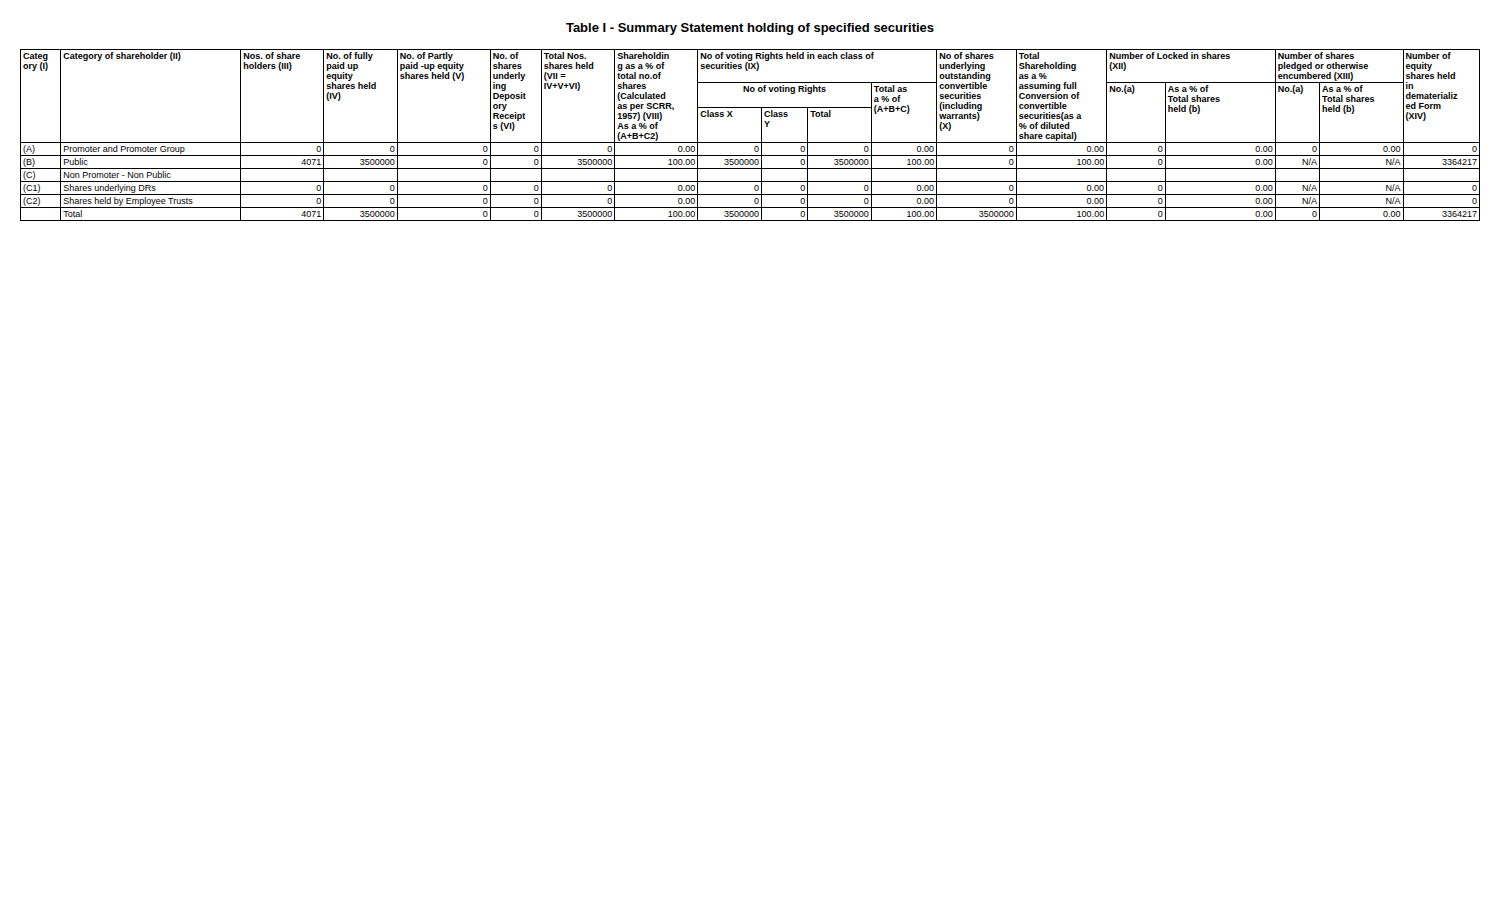Table I - Summary Statement holding of specified securities
| Categ ory (I) | Category of shareholder (II) | Nos. of share holders (III) | No. of fully paid up equity shares held (IV) | No. of Partly paid -up equity shares held (V) | No. of shares underly ing Deposit ory Receipt s (VI) | Total Nos. shares held (VII = IV+V+VI) | Shareholdin g as a % of total no.of shares (Calculated as per SCRR, 1957) (VIII) As a % of (A+B+C2) | No of voting Rights held in each class of securities (IX) | No of shares underlying outstanding convertible securities (including warrants) (X) | Total Shareholding as a % assuming full Conversion of convertible securities(as a % of diluted share capital) | Number of Locked in shares (XII) | Number of shares pledged or otherwise encumbered (XIII) | Number of equity shares held in dematerializ ed Form (XIV) |
| --- | --- | --- | --- | --- | --- | --- | --- | --- | --- | --- | --- | --- | --- |
| No of voting Rights | Total as a % of (A+B+C) | No.(a) | As a % of Total shares held (b) | No.(a) | As a % of Total shares held (b) |
| Class X | Class Y | Total |
| (A) | Promoter and Promoter Group | 0 | 0 | 0 | 0 | 0 | 0.00 | 0 | 0 | 0 | 0.00 | 0 | 0.00 | 0 | 0.00 | 0 | 0.00 | 0 |
| (B) | Public | 4071 | 3500000 | 0 | 0 | 3500000 | 100.00 | 3500000 | 0 | 3500000 | 100.00 | 0 | 100.00 | 0 | 0.00 | N/A | N/A | 3364217 |
| (C) | Non Promoter - Non Public | | | | | | | | | | | | | | | | | |
| (C1) | Shares underlying DRs | 0 | 0 | 0 | 0 | 0 | 0.00 | 0 | 0 | 0 | 0.00 | 0 | 0.00 | 0 | 0.00 | N/A | N/A | 0 |
| (C2) | Shares held by Employee Trusts | 0 | 0 | 0 | 0 | 0 | 0.00 | 0 | 0 | 0 | 0.00 | 0 | 0.00 | 0 | 0.00 | N/A | N/A | 0 |
| | Total | 4071 | 3500000 | 0 | 0 | 3500000 | 100.00 | 3500000 | 0 | 3500000 | 100.00 | 3500000 | 100.00 | 0 | 0.00 | 0 | 0.00 | 3364217 |